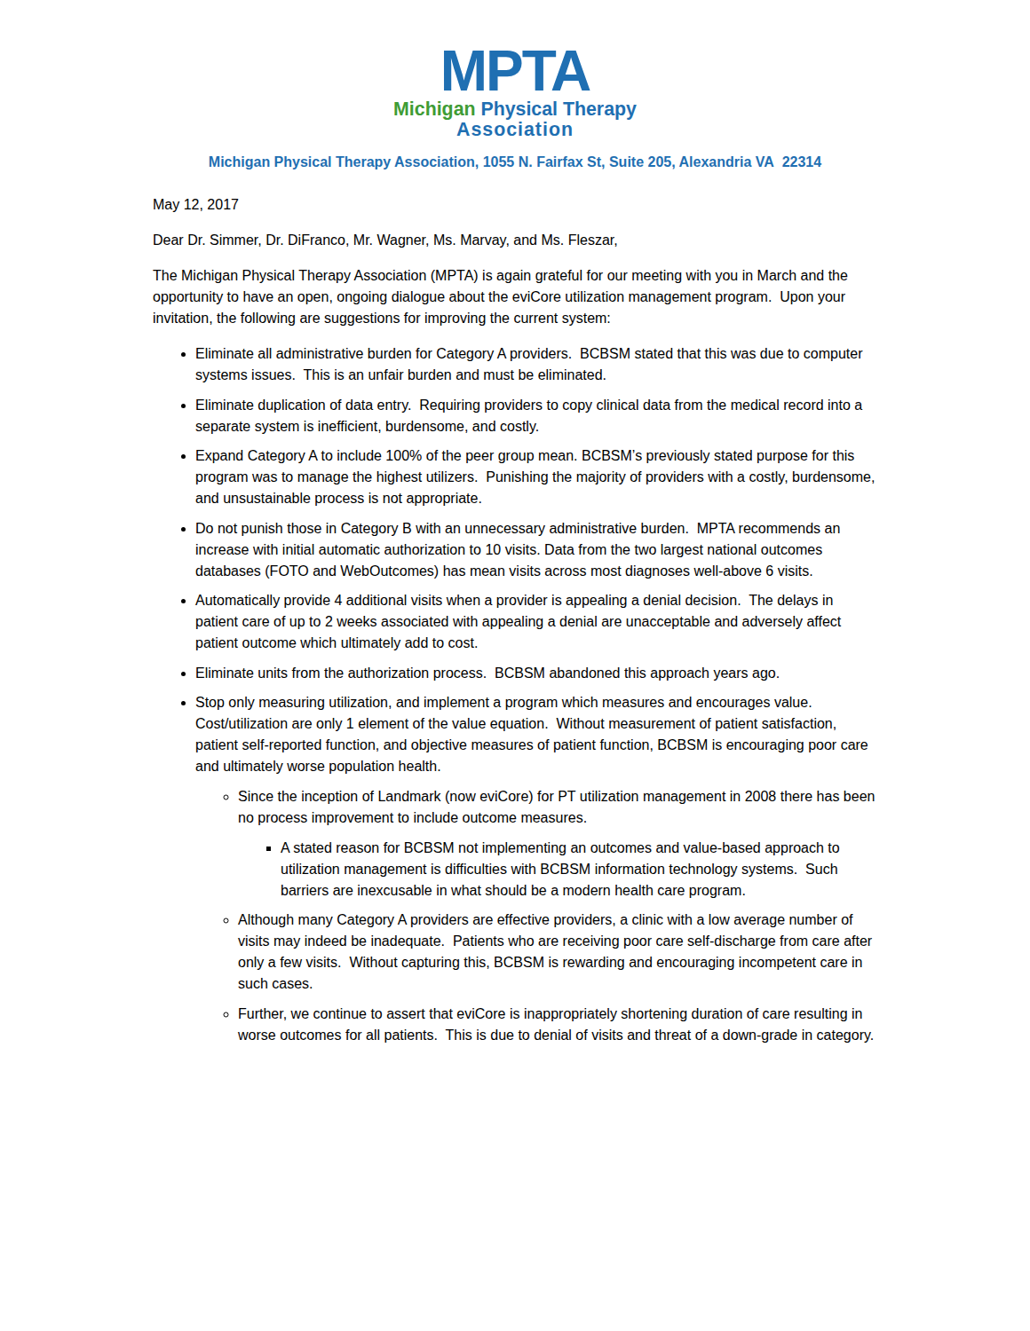MPTA
Michigan Physical Therapy
Association
Michigan Physical Therapy Association, 1055 N. Fairfax St, Suite 205, Alexandria VA 22314
May 12, 2017
Dear Dr. Simmer, Dr. DiFranco, Mr. Wagner, Ms. Marvay, and Ms. Fleszar,
The Michigan Physical Therapy Association (MPTA) is again grateful for our meeting with you in March and the opportunity to have an open, ongoing dialogue about the eviCore utilization management program. Upon your invitation, the following are suggestions for improving the current system:
Eliminate all administrative burden for Category A providers. BCBSM stated that this was due to computer systems issues. This is an unfair burden and must be eliminated.
Eliminate duplication of data entry. Requiring providers to copy clinical data from the medical record into a separate system is inefficient, burdensome, and costly.
Expand Category A to include 100% of the peer group mean. BCBSM’s previously stated purpose for this program was to manage the highest utilizers. Punishing the majority of providers with a costly, burdensome, and unsustainable process is not appropriate.
Do not punish those in Category B with an unnecessary administrative burden. MPTA recommends an increase with initial automatic authorization to 10 visits. Data from the two largest national outcomes databases (FOTO and WebOutcomes) has mean visits across most diagnoses well-above 6 visits.
Automatically provide 4 additional visits when a provider is appealing a denial decision. The delays in patient care of up to 2 weeks associated with appealing a denial are unacceptable and adversely affect patient outcome which ultimately add to cost.
Eliminate units from the authorization process. BCBSM abandoned this approach years ago.
Stop only measuring utilization, and implement a program which measures and encourages value. Cost/utilization are only 1 element of the value equation. Without measurement of patient satisfaction, patient self-reported function, and objective measures of patient function, BCBSM is encouraging poor care and ultimately worse population health.
Since the inception of Landmark (now eviCore) for PT utilization management in 2008 there has been no process improvement to include outcome measures.
A stated reason for BCBSM not implementing an outcomes and value-based approach to utilization management is difficulties with BCBSM information technology systems. Such barriers are inexcusable in what should be a modern health care program.
Although many Category A providers are effective providers, a clinic with a low average number of visits may indeed be inadequate. Patients who are receiving poor care self-discharge from care after only a few visits. Without capturing this, BCBSM is rewarding and encouraging incompetent care in such cases.
Further, we continue to assert that eviCore is inappropriately shortening duration of care resulting in worse outcomes for all patients. This is due to denial of visits and threat of a down-grade in category.